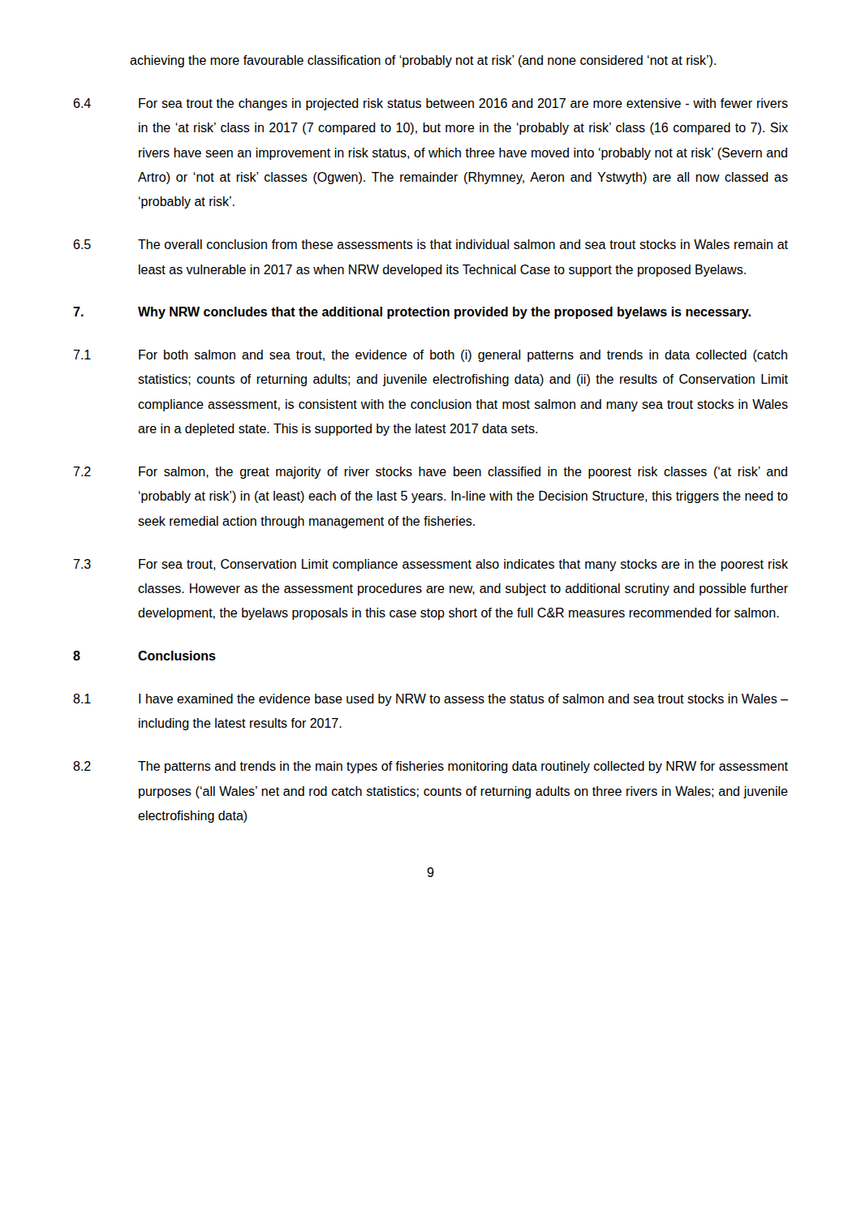achieving the more favourable classification of ‘probably not at risk’ (and none considered ‘not at risk’).
6.4
For sea trout the changes in projected risk status between 2016 and 2017 are more extensive - with fewer rivers in the ‘at risk’ class in 2017 (7 compared to 10), but more in the ‘probably at risk’ class (16 compared to 7). Six rivers have seen an improvement in risk status, of which three have moved into ‘probably not at risk’ (Severn and Artro) or ‘not at risk’ classes (Ogwen). The remainder (Rhymney, Aeron and Ystwyth) are all now classed as ‘probably at risk’.
6.5
The overall conclusion from these assessments is that individual salmon and sea trout stocks in Wales remain at least as vulnerable in 2017 as when NRW developed its Technical Case to support the proposed Byelaws.
7.
Why NRW concludes that the additional protection provided by the proposed byelaws is necessary.
7.1
For both salmon and sea trout, the evidence of both (i) general patterns and trends in data collected (catch statistics; counts of returning adults; and juvenile electrofishing data) and (ii) the results of Conservation Limit compliance assessment, is consistent with the conclusion that most salmon and many sea trout stocks in Wales are in a depleted state. This is supported by the latest 2017 data sets.
7.2
For salmon, the great majority of river stocks have been classified in the poorest risk classes (‘at risk’ and ‘probably at risk’) in (at least) each of the last 5 years. In-line with the Decision Structure, this triggers the need to seek remedial action through management of the fisheries.
7.3
For sea trout, Conservation Limit compliance assessment also indicates that many stocks are in the poorest risk classes. However as the assessment procedures are new, and subject to additional scrutiny and possible further development, the byelaws proposals in this case stop short of the full C&R measures recommended for salmon.
8
Conclusions
8.1
I have examined the evidence base used by NRW to assess the status of salmon and sea trout stocks in Wales – including the latest results for 2017.
8.2
The patterns and trends in the main types of fisheries monitoring data routinely collected by NRW for assessment purposes (‘all Wales’ net and rod catch statistics; counts of returning adults on three rivers in Wales; and juvenile electrofishing data)
9